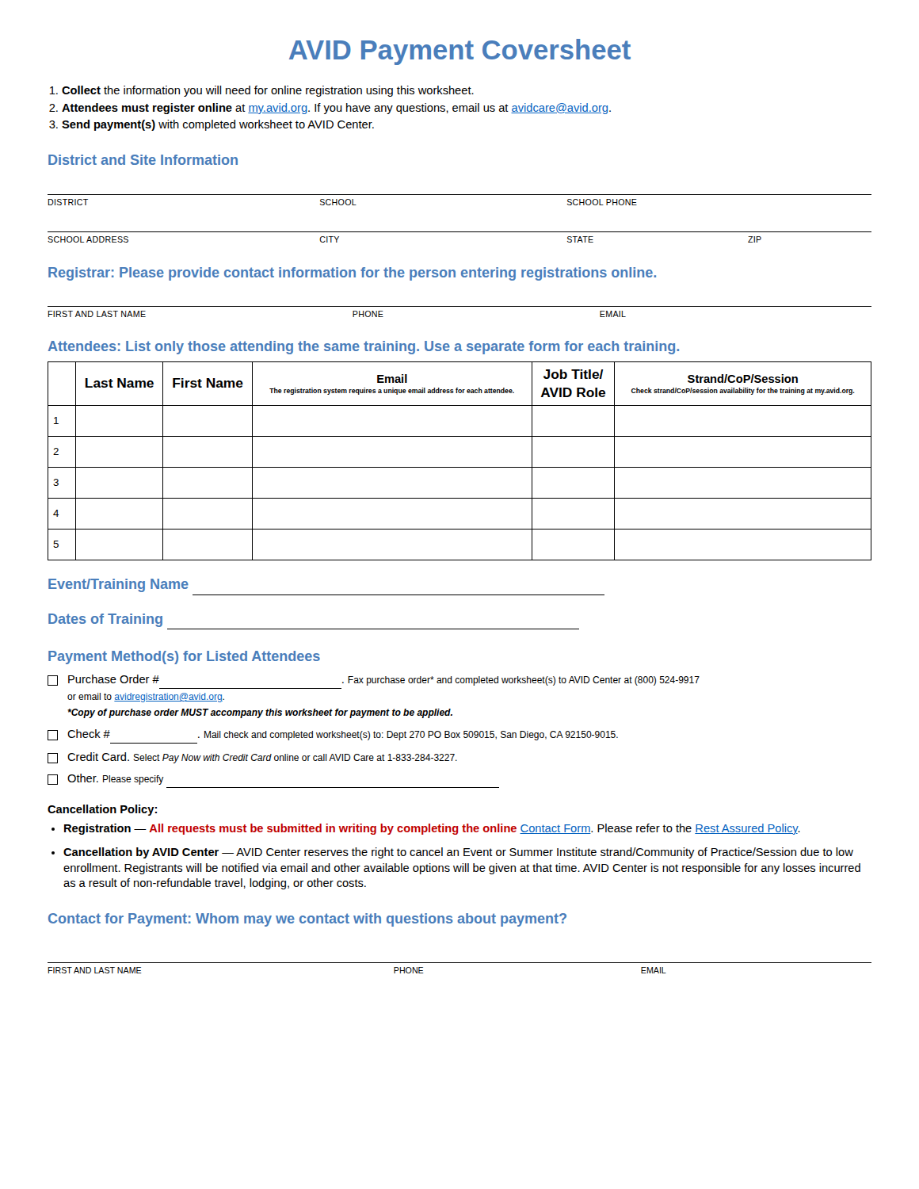AVID Payment Coversheet
Collect the information you will need for online registration using this worksheet.
Attendees must register online at my.avid.org. If you have any questions, email us at avidcare@avid.org.
Send payment(s) with completed worksheet to AVID Center.
District and Site Information
DISTRICT SCHOOL SCHOOL PHONE
SCHOOL ADDRESS CITY STATE ZIP
Registrar: Please provide contact information for the person entering registrations online.
FIRST AND LAST NAME PHONE EMAIL
Attendees: List only those attending the same training. Use a separate form for each training.
| | Last Name | First Name | Email The registration system requires a unique email address for each attendee. | Job Title/ AVID Role | Strand/CoP/Session Check strand/CoP/session availability for the training at my.avid.org. |
| --- | --- | --- | --- | --- | --- |
| 1 | | | | | |
| 2 | | | | | |
| 3 | | | | | |
| 4 | | | | | |
| 5 | | | | | |
Event/Training Name
Dates of Training
Payment Method(s) for Listed Attendees
Purchase Order # . Fax purchase order* and completed worksheet(s) to AVID Center at (800) 524-9917
or email to avidregistration@avid.org.
*Copy of purchase order MUST accompany this worksheet for payment to be applied.
Check # . Mail check and completed worksheet(s) to: Dept 270 PO Box 509015, San Diego, CA 92150-9015.
Credit Card. Select Pay Now with Credit Card online or call AVID Care at 1-833-284-3227.
Other. Please specify
Cancellation Policy:
Registration — All requests must be submitted in writing by completing the online Contact Form. Please refer to the Rest Assured Policy.
Cancellation by AVID Center — AVID Center reserves the right to cancel an Event or Summer Institute strand/Community of Practice/Session due to low enrollment. Registrants will be notified via email and other available options will be given at that time. AVID Center is not responsible for any losses incurred as a result of non-refundable travel, lodging, or other costs.
Contact for Payment: Whom may we contact with questions about payment?
FIRST AND LAST NAME PHONE EMAIL